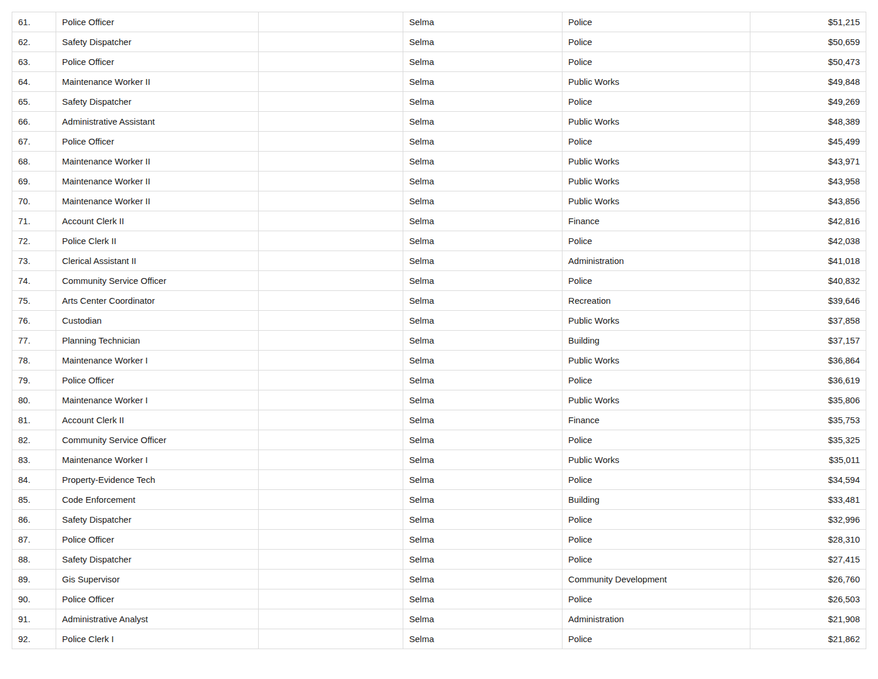| 61. | Police Officer | | Selma | Police | $51,215 |
| 62. | Safety Dispatcher | | Selma | Police | $50,659 |
| 63. | Police Officer | | Selma | Police | $50,473 |
| 64. | Maintenance Worker II | | Selma | Public Works | $49,848 |
| 65. | Safety Dispatcher | | Selma | Police | $49,269 |
| 66. | Administrative Assistant | | Selma | Public Works | $48,389 |
| 67. | Police Officer | | Selma | Police | $45,499 |
| 68. | Maintenance Worker II | | Selma | Public Works | $43,971 |
| 69. | Maintenance Worker II | | Selma | Public Works | $43,958 |
| 70. | Maintenance Worker II | | Selma | Public Works | $43,856 |
| 71. | Account Clerk II | | Selma | Finance | $42,816 |
| 72. | Police Clerk II | | Selma | Police | $42,038 |
| 73. | Clerical Assistant II | | Selma | Administration | $41,018 |
| 74. | Community Service Officer | | Selma | Police | $40,832 |
| 75. | Arts Center Coordinator | | Selma | Recreation | $39,646 |
| 76. | Custodian | | Selma | Public Works | $37,858 |
| 77. | Planning Technician | | Selma | Building | $37,157 |
| 78. | Maintenance Worker I | | Selma | Public Works | $36,864 |
| 79. | Police Officer | | Selma | Police | $36,619 |
| 80. | Maintenance Worker I | | Selma | Public Works | $35,806 |
| 81. | Account Clerk II | | Selma | Finance | $35,753 |
| 82. | Community Service Officer | | Selma | Police | $35,325 |
| 83. | Maintenance Worker I | | Selma | Public Works | $35,011 |
| 84. | Property-Evidence Tech | | Selma | Police | $34,594 |
| 85. | Code Enforcement | | Selma | Building | $33,481 |
| 86. | Safety Dispatcher | | Selma | Police | $32,996 |
| 87. | Police Officer | | Selma | Police | $28,310 |
| 88. | Safety Dispatcher | | Selma | Police | $27,415 |
| 89. | Gis Supervisor | | Selma | Community Development | $26,760 |
| 90. | Police Officer | | Selma | Police | $26,503 |
| 91. | Administrative Analyst | | Selma | Administration | $21,908 |
| 92. | Police Clerk I | | Selma | Police | $21,862 |